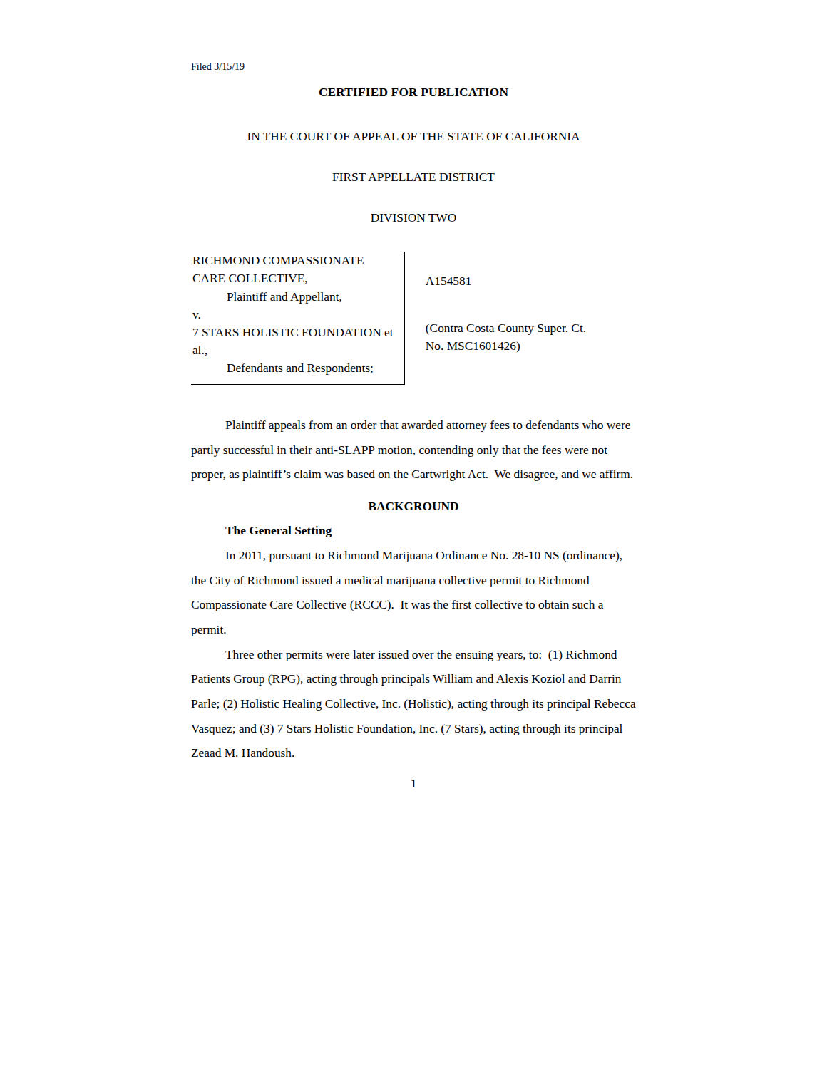Filed 3/15/19
CERTIFIED FOR PUBLICATION
IN THE COURT OF APPEAL OF THE STATE OF CALIFORNIA
FIRST APPELLATE DISTRICT
DIVISION TWO
| RICHMOND COMPASSIONATE CARE COLLECTIVE, Plaintiff and Appellant, v. 7 STARS HOLISTIC FOUNDATION et al., Defendants and Respondents; | A154581 (Contra Costa County Super. Ct. No. MSC1601426) |
Plaintiff appeals from an order that awarded attorney fees to defendants who were partly successful in their anti-SLAPP motion, contending only that the fees were not proper, as plaintiff’s claim was based on the Cartwright Act. We disagree, and we affirm.
BACKGROUND
The General Setting
In 2011, pursuant to Richmond Marijuana Ordinance No. 28-10 NS (ordinance), the City of Richmond issued a medical marijuana collective permit to Richmond Compassionate Care Collective (RCCC). It was the first collective to obtain such a permit.
Three other permits were later issued over the ensuing years, to: (1) Richmond Patients Group (RPG), acting through principals William and Alexis Koziol and Darrin Parle; (2) Holistic Healing Collective, Inc. (Holistic), acting through its principal Rebecca Vasquez; and (3) 7 Stars Holistic Foundation, Inc. (7 Stars), acting through its principal Zeaad M. Handoush.
1